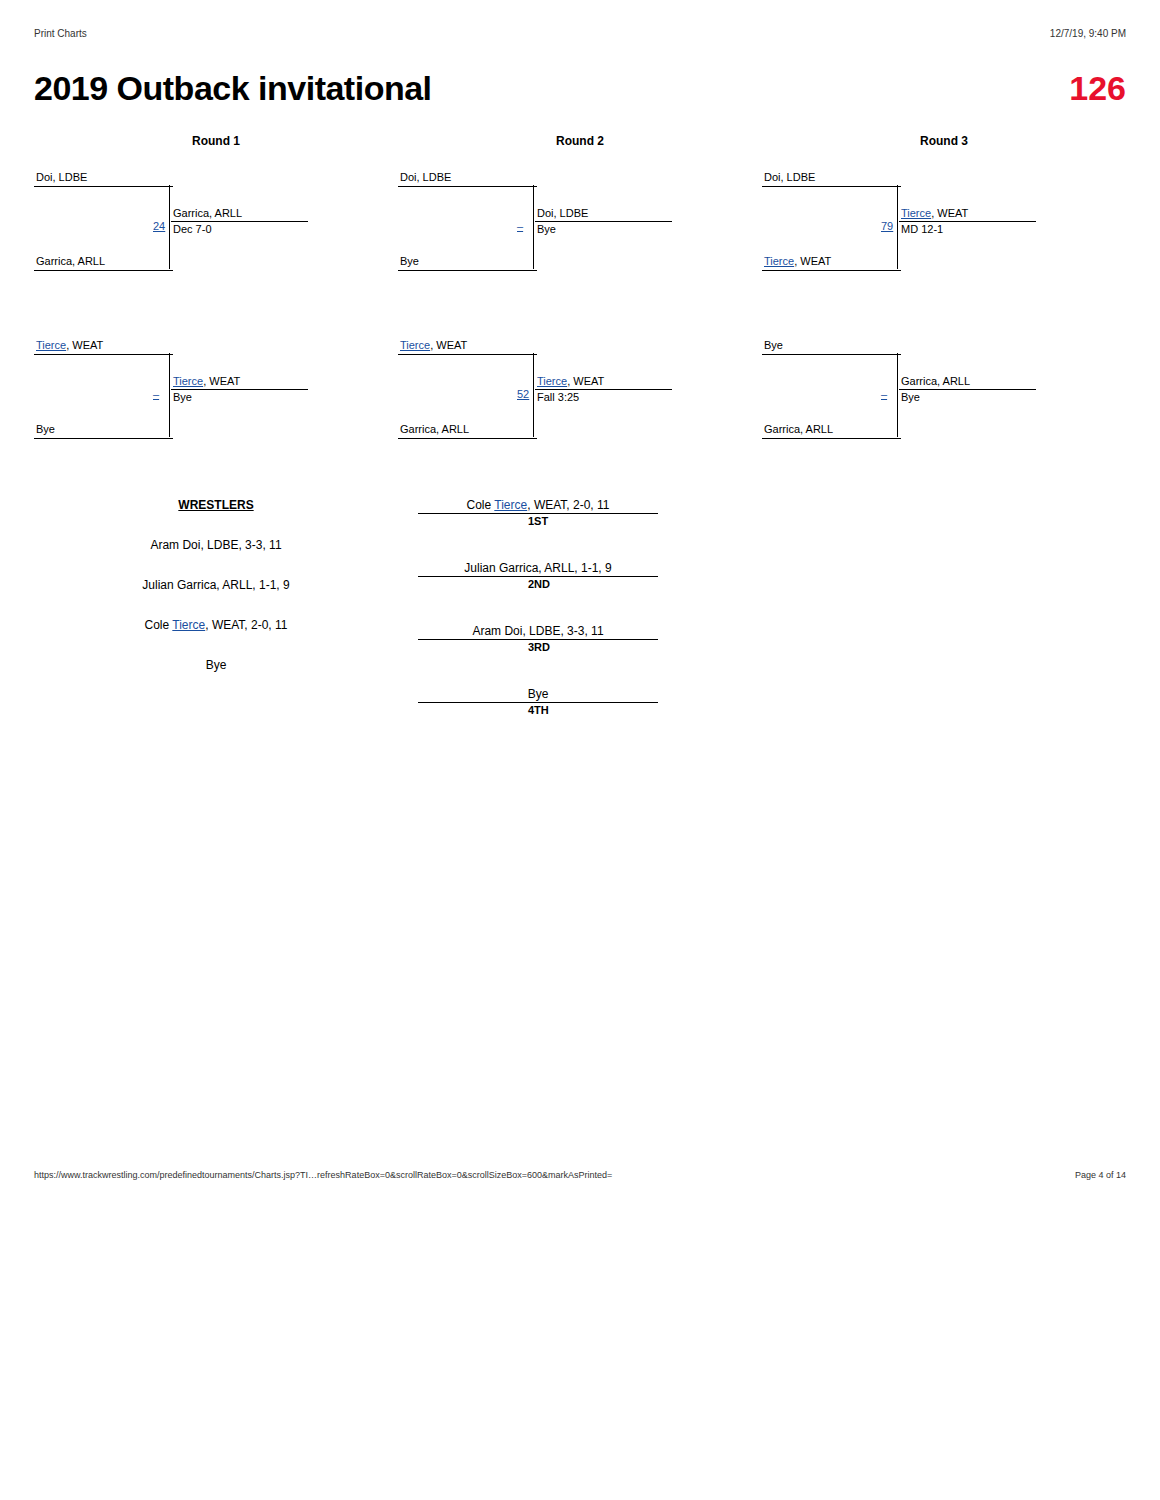Print Charts
12/7/19, 9:40 PM
2019 Outback invitational
126
Round 1
Doi, LDBE
Garrica, ARLL
24
Garrica, ARLL
Dec 7-0
Tierce, WEAT
Bye
–
Tierce, WEAT
Bye
WRESTLERS
Aram Doi, LDBE, 3-3, 11
Julian Garrica, ARLL, 1-1, 9
Cole Tierce, WEAT, 2-0, 11
Bye
Round 2
Doi, LDBE
Bye
–
Doi, LDBE
Bye
Tierce, WEAT
Garrica, ARLL
52
Tierce, WEAT
Fall 3:25
Cole Tierce, WEAT, 2-0, 11
1ST
Julian Garrica, ARLL, 1-1, 9
2ND
Aram Doi, LDBE, 3-3, 11
3RD
Bye
4TH
Round 3
Doi, LDBE
Tierce, WEAT
79
Tierce, WEAT
MD 12-1
Bye
Garrica, ARLL
–
Garrica, ARLL
Bye
https://www.trackwrestling.com/predefinedtournaments/Charts.jsp?TI…refreshRateBox=0&scrollRateBox=0&scrollSizeBox=600&markAsPrinted=
Page 4 of 14